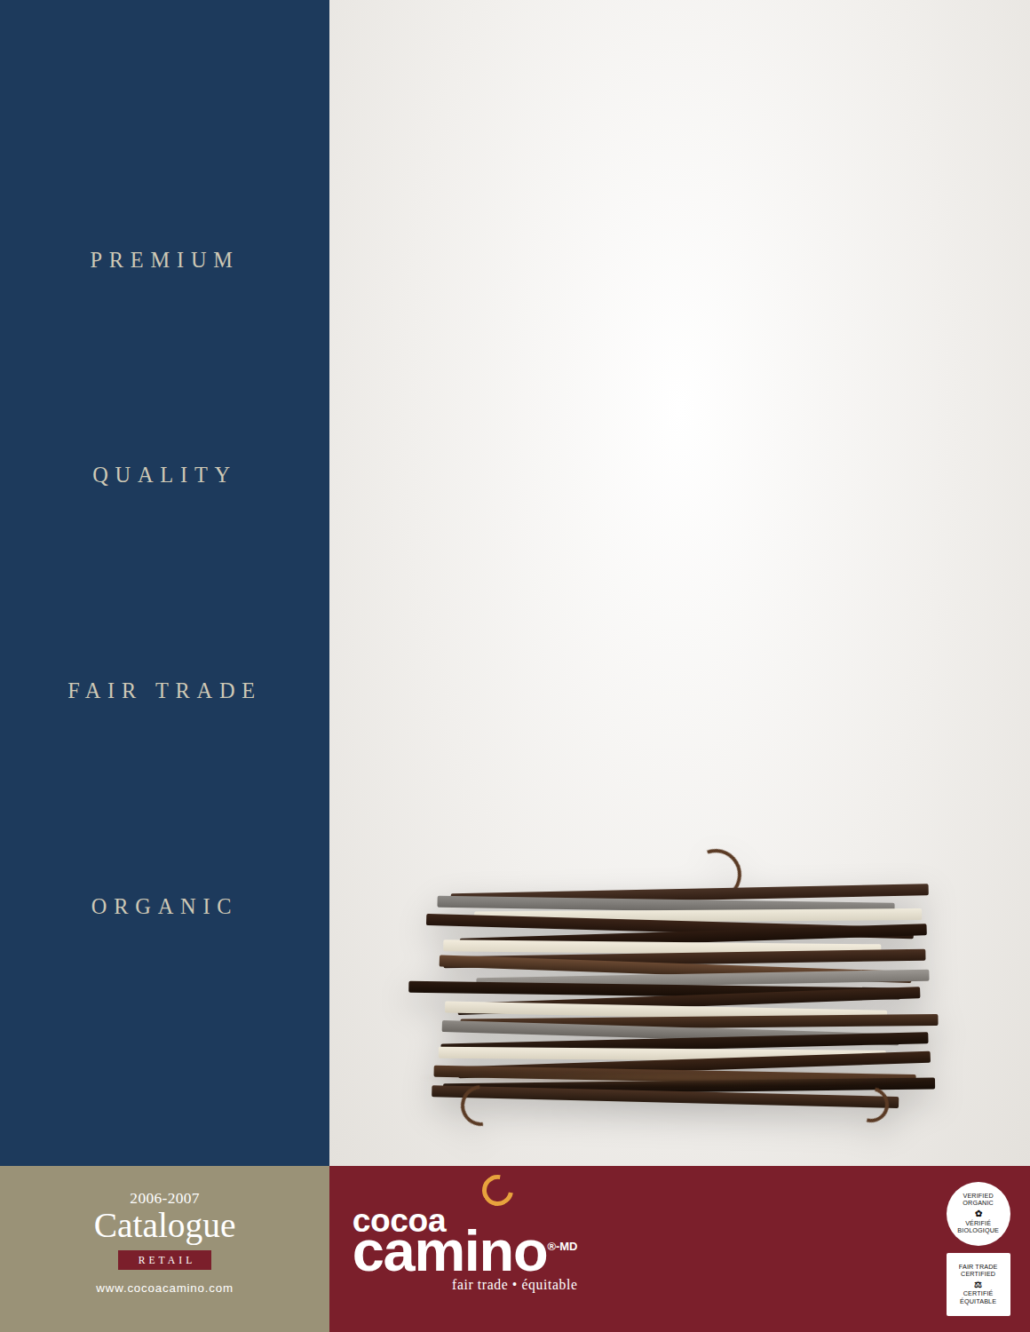Premium
Quality
Fair Trade
Organic
2006-2007
Catalogue
Retail
www.cocoacamino.com
cocoa camino®-MD fair trade • équitable
VERIFIED ORGANIC ✿ VÉRIFIÉ BIOLOGIQUE
FAIR TRADE CERTIFIED ⚖ CERTIFIÉ ÉQUITABLE